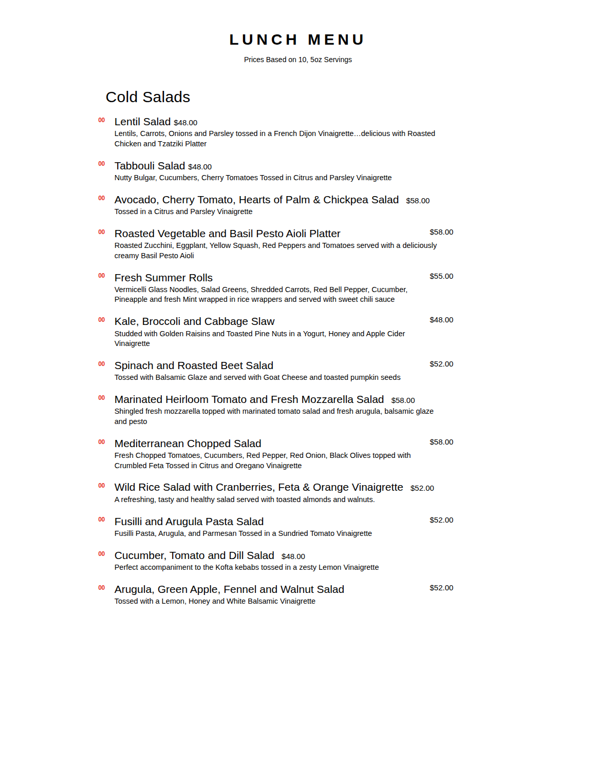LUNCH MENU
Prices Based on 10, 5oz Servings
Cold Salads
00
Lentil Salad $48.00
Lentils, Carrots, Onions and Parsley tossed in a French Dijon Vinaigrette…delicious with Roasted Chicken and Tzatziki Platter
00
Tabbouli Salad $48.00
Nutty Bulgar, Cucumbers, Cherry Tomatoes Tossed in Citrus and Parsley Vinaigrette
00
Avocado, Cherry Tomato, Hearts of Palm & Chickpea Salad $58.00
Tossed in a Citrus and Parsley Vinaigrette
00
Roasted Vegetable and Basil Pesto Aioli Platter $58.00
Roasted Zucchini, Eggplant, Yellow Squash, Red Peppers and Tomatoes served with a deliciously creamy Basil Pesto Aioli
00
Fresh Summer Rolls $55.00
Vermicelli Glass Noodles, Salad Greens, Shredded Carrots, Red Bell Pepper, Cucumber, Pineapple and fresh Mint wrapped in rice wrappers and served with sweet chili sauce
00
Kale, Broccoli and Cabbage Slaw $48.00
Studded with Golden Raisins and Toasted Pine Nuts in a Yogurt, Honey and Apple Cider Vinaigrette
00
Spinach and Roasted Beet Salad $52.00
Tossed with Balsamic Glaze and served with Goat Cheese and toasted pumpkin seeds
00
Marinated Heirloom Tomato and Fresh Mozzarella Salad $58.00
Shingled fresh mozzarella topped with marinated tomato salad and fresh arugula, balsamic glaze and pesto
00
Mediterranean Chopped Salad $58.00
Fresh Chopped Tomatoes, Cucumbers, Red Pepper, Red Onion, Black Olives topped with Crumbled Feta Tossed in Citrus and Oregano Vinaigrette
00
Wild Rice Salad with Cranberries, Feta & Orange Vinaigrette $52.00
A refreshing, tasty and healthy salad served with toasted almonds and walnuts.
00
Fusilli and Arugula Pasta Salad $52.00
Fusilli Pasta, Arugula, and Parmesan Tossed in a Sundried Tomato Vinaigrette
00
Cucumber, Tomato and Dill Salad $48.00
Perfect accompaniment to the Kofta kebabs tossed in a zesty Lemon Vinaigrette
00
Arugula, Green Apple, Fennel and Walnut Salad $52.00
Tossed with a Lemon, Honey and White Balsamic Vinaigrette